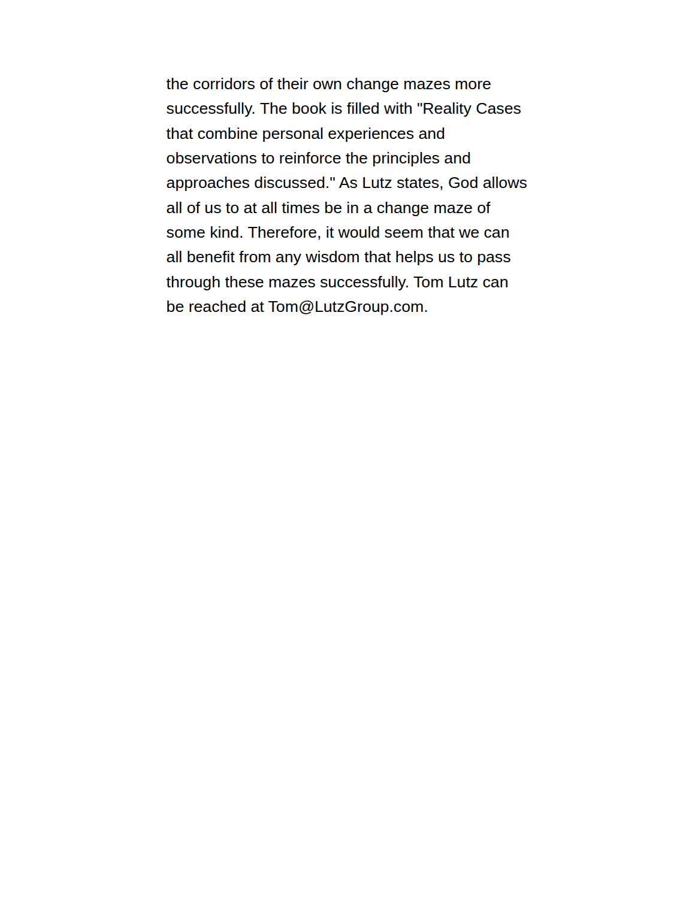the corridors of their own change mazes more successfully. The book is filled with "Reality Cases that combine personal experiences and observations to reinforce the principles and approaches discussed." As Lutz states, God allows all of us to at all times be in a change maze of some kind. Therefore, it would seem that we can all benefit from any wisdom that helps us to pass through these mazes successfully. Tom Lutz can be reached at Tom@LutzGroup.com.